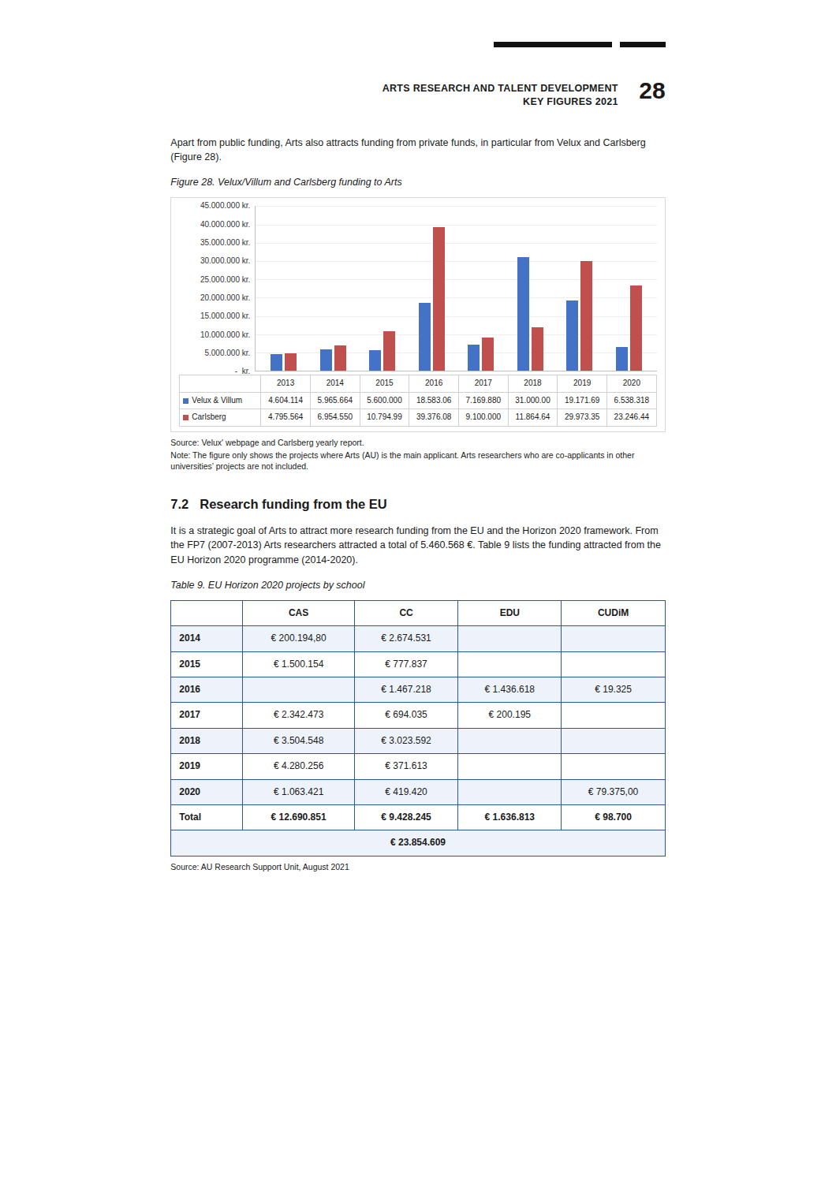Arts research and talent development
Key figures 2021
28
Apart from public funding, Arts also attracts funding from private funds, in particular from Velux and Carlsberg (Figure 28).
Figure 28. Velux/Villum and Carlsberg funding to Arts
45.000.000 kr. 40.000.000 kr. 35.000.000 kr. 30.000.000 kr. 25.000.000 kr. 20.000.000 kr. 15.000.000 kr. 10.000.000 kr. 5.000.000 kr. - kr.
| | 2013 | 2014 | 2015 | 2016 | 2017 | 2018 | 2019 | 2020 |
| Velux & Villum | 4.604.114 | 5.965.664 | 5.600.000 | 18.583.06 | 7.169.880 | 31.000.00 | 19.171.69 | 6.538.318 |
| Carlsberg | 4.795.564 | 6.954.550 | 10.794.99 | 39.376.08 | 9.100.000 | 11.864.64 | 29.973.35 | 23.246.44 |
Source: Velux' webpage and Carlsberg yearly report.
Note: The figure only shows the projects where Arts (AU) is the main applicant. Arts researchers who are co-applicants in other universities’ projects are not included.
7.2 Research funding from the EU
It is a strategic goal of Arts to attract more research funding from the EU and the Horizon 2020 framework. From the FP7 (2007-2013) Arts researchers attracted a total of 5.460.568 €. Table 9 lists the funding attracted from the EU Horizon 2020 programme (2014-2020).
Table 9. EU Horizon 2020 projects by school
| | CAS | CC | EDU | CUDiM |
| --- | --- | --- | --- | --- |
| 2014 | € 200.194,80 | € 2.674.531 | | |
| 2015 | € 1.500.154 | € 777.837 | | |
| 2016 | | € 1.467.218 | € 1.436.618 | € 19.325 |
| 2017 | € 2.342.473 | € 694.035 | € 200.195 | |
| 2018 | € 3.504.548 | € 3.023.592 | | |
| 2019 | € 4.280.256 | € 371.613 | | |
| 2020 | € 1.063.421 | € 419.420 | | € 79.375,00 |
| Total | € 12.690.851 | € 9.428.245 | € 1.636.813 | € 98.700 |
| € 23.854.609 |
Source: AU Research Support Unit, August 2021